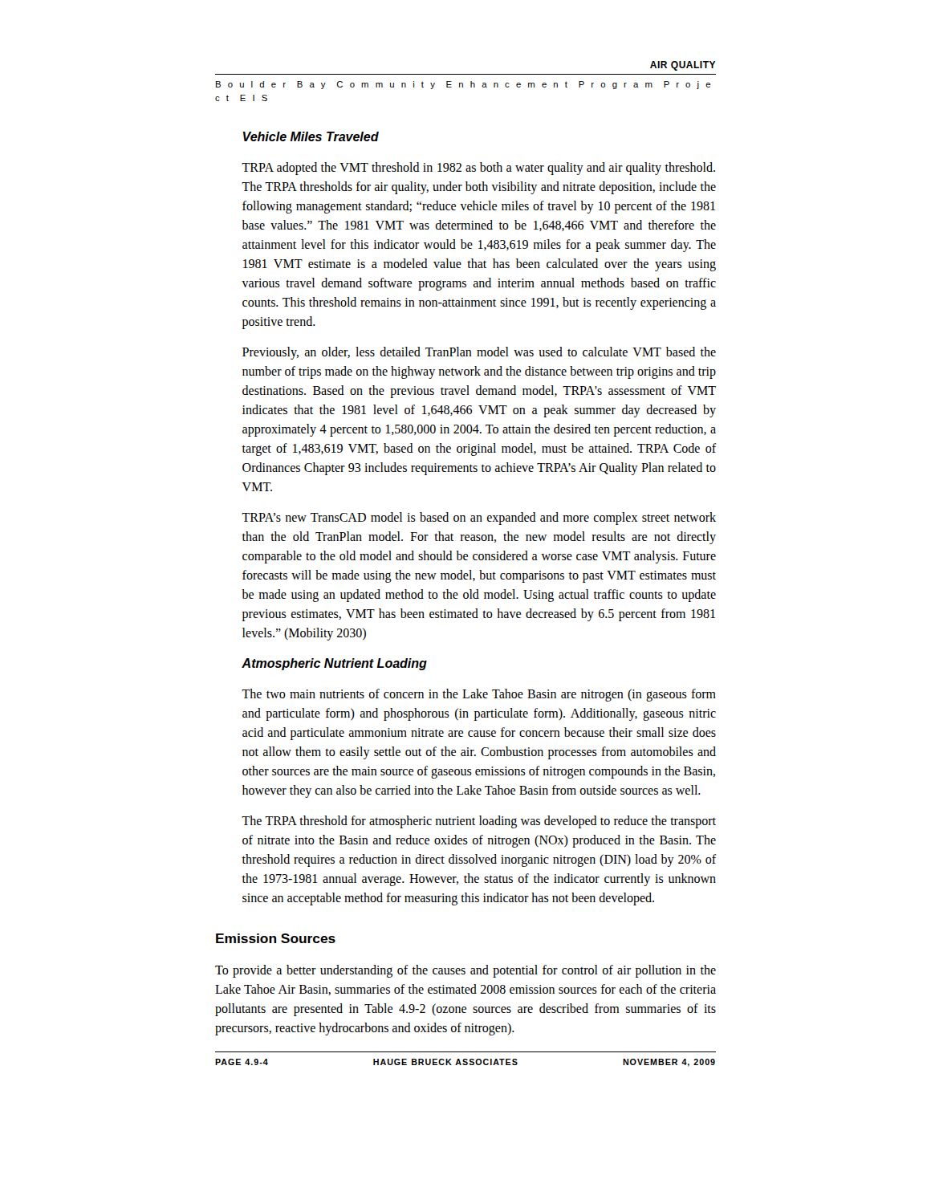AIR QUALITY
B o u l d e r B a y C o m m u n i t y E n h a n c e m e n t P r o g r a m P r o j e c t E I S
Vehicle Miles Traveled
TRPA adopted the VMT threshold in 1982 as both a water quality and air quality threshold. The TRPA thresholds for air quality, under both visibility and nitrate deposition, include the following management standard; “reduce vehicle miles of travel by 10 percent of the 1981 base values.” The 1981 VMT was determined to be 1,648,466 VMT and therefore the attainment level for this indicator would be 1,483,619 miles for a peak summer day. The 1981 VMT estimate is a modeled value that has been calculated over the years using various travel demand software programs and interim annual methods based on traffic counts. This threshold remains in non-attainment since 1991, but is recently experiencing a positive trend.
Previously, an older, less detailed TranPlan model was used to calculate VMT based the number of trips made on the highway network and the distance between trip origins and trip destinations. Based on the previous travel demand model, TRPA's assessment of VMT indicates that the 1981 level of 1,648,466 VMT on a peak summer day decreased by approximately 4 percent to 1,580,000 in 2004. To attain the desired ten percent reduction, a target of 1,483,619 VMT, based on the original model, must be attained. TRPA Code of Ordinances Chapter 93 includes requirements to achieve TRPA’s Air Quality Plan related to VMT.
TRPA’s new TransCAD model is based on an expanded and more complex street network than the old TranPlan model. For that reason, the new model results are not directly comparable to the old model and should be considered a worse case VMT analysis. Future forecasts will be made using the new model, but comparisons to past VMT estimates must be made using an updated method to the old model. Using actual traffic counts to update previous estimates, VMT has been estimated to have decreased by 6.5 percent from 1981 levels.” (Mobility 2030)
Atmospheric Nutrient Loading
The two main nutrients of concern in the Lake Tahoe Basin are nitrogen (in gaseous form and particulate form) and phosphorous (in particulate form). Additionally, gaseous nitric acid and particulate ammonium nitrate are cause for concern because their small size does not allow them to easily settle out of the air. Combustion processes from automobiles and other sources are the main source of gaseous emissions of nitrogen compounds in the Basin, however they can also be carried into the Lake Tahoe Basin from outside sources as well.
The TRPA threshold for atmospheric nutrient loading was developed to reduce the transport of nitrate into the Basin and reduce oxides of nitrogen (NOx) produced in the Basin. The threshold requires a reduction in direct dissolved inorganic nitrogen (DIN) load by 20% of the 1973-1981 annual average. However, the status of the indicator currently is unknown since an acceptable method for measuring this indicator has not been developed.
Emission Sources
To provide a better understanding of the causes and potential for control of air pollution in the Lake Tahoe Air Basin, summaries of the estimated 2008 emission sources for each of the criteria pollutants are presented in Table 4.9-2 (ozone sources are described from summaries of its precursors, reactive hydrocarbons and oxides of nitrogen).
PAGE 4.9-4 HAUGE BRUECK ASSOCIATES NOVEMBER 4, 2009